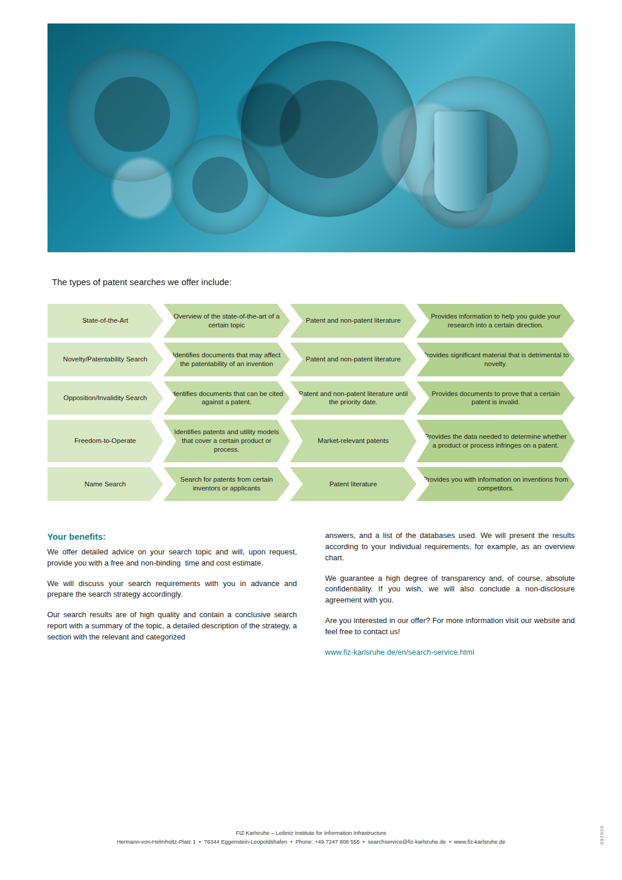The types of patent searches we offer include:
| State-of-the-Art | Overview of the state-of-the-art of a certain topic | Patent and non-patent literature | Provides information to help you guide your research into a certain direction. |
| Novelty/Patentability Search | Identifies documents that may affect the patentability of an invention | Patent and non-patent literature | Provides significant material that is detrimental to novelty. |
| Opposition/Invalidity Search | Identifies documents that can be cited against a patent. | Patent and non-patent literature until the priority date. | Provides documents to prove that a certain patent is invalid. |
| Freedom-to-Operate | Identifies patents and utility models that cover a certain product or process. | Market-relevant patents | Provides the data needed to determine whether a product or process infringes on a patent. |
| Name Search | Search for patents from certain inventors or applicants | Patent literature | Provides you with information on inventions from competitors. |
Your benefits:
We offer detailed advice on your search topic and will, upon request, provide you with a free and non-binding time and cost estimate.
We will discuss your search requirements with you in advance and prepare the search strategy accordingly.
Our search results are of high quality and contain a conclusive search report with a summary of the topic, a detailed description of the strategy, a section with the relevant and categorized
answers, and a list of the databases used. We will present the results according to your individual requirements, for example, as an overview chart.
We guarantee a high degree of transparency and, of course, absolute confidentiality. If you wish, we will also conclude a non-disclosure agreement with you.
Are you interested in our offer? For more information visit our website and feel free to contact us!
www.fiz-karlsruhe.de/en/search-service.html
FIZ Karlsruhe – Leibniz Institute for Information Infrastructure
Hermann-von-Helmholtz-Platz 1 • 76344 Eggenstein-Leopoldshafen • Phone: +49 7247 808 555 • searchservice@fiz-karlsruhe.de • www.fiz-karlsruhe.de
032020